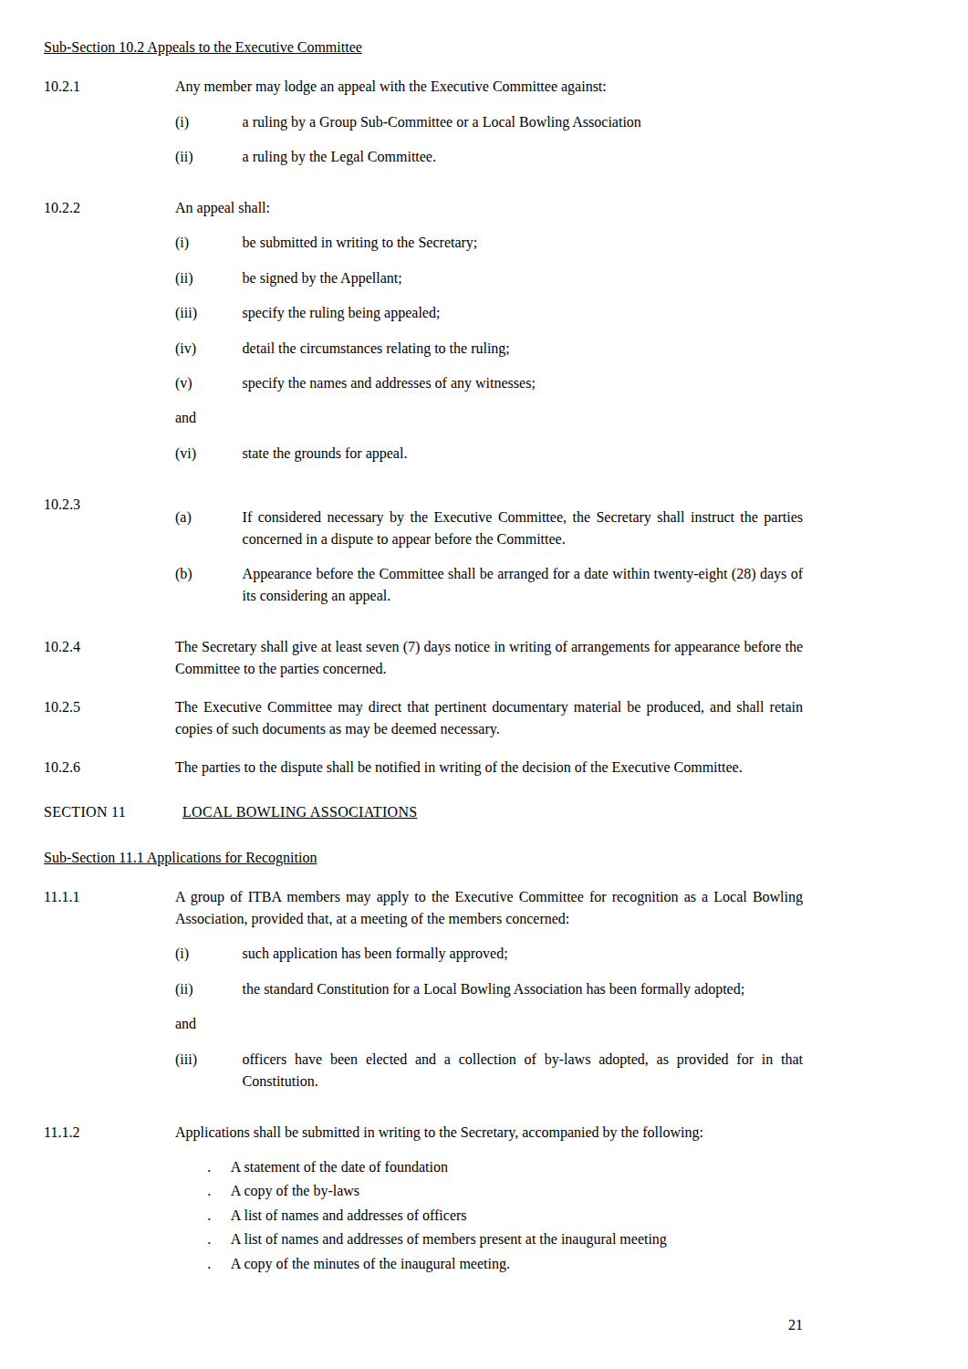Sub-Section 10.2 Appeals to the Executive Committee
10.2.1
Any member may lodge an appeal with the Executive Committee against:
(i) a ruling by a Group Sub-Committee or a Local Bowling Association
(ii) a ruling by the Legal Committee.
10.2.2
An appeal shall:
(i) be submitted in writing to the Secretary;
(ii) be signed by the Appellant;
(iii) specify the ruling being appealed;
(iv) detail the circumstances relating to the ruling;
(v) specify the names and addresses of any witnesses;
and
(vi) state the grounds for appeal.
10.2.3
(a) If considered necessary by the Executive Committee, the Secretary shall instruct the parties concerned in a dispute to appear before the Committee.
(b) Appearance before the Committee shall be arranged for a date within twenty-eight (28) days of its considering an appeal.
10.2.4
The Secretary shall give at least seven (7) days notice in writing of arrangements for appearance before the Committee to the parties concerned.
10.2.5
The Executive Committee may direct that pertinent documentary material be produced, and shall retain copies of such documents as may be deemed necessary.
10.2.6
The parties to the dispute shall be notified in writing of the decision of the Executive Committee.
SECTION 11 LOCAL BOWLING ASSOCIATIONS
Sub-Section 11.1 Applications for Recognition
11.1.1
A group of ITBA members may apply to the Executive Committee for recognition as a Local Bowling Association, provided that, at a meeting of the members concerned:
(i) such application has been formally approved;
(ii) the standard Constitution for a Local Bowling Association has been formally adopted;
and
(iii) officers have been elected and a collection of by-laws adopted, as provided for in that Constitution.
11.1.2
Applications shall be submitted in writing to the Secretary, accompanied by the following:
. A statement of the date of foundation
. A copy of the by-laws
. A list of names and addresses of officers
. A list of names and addresses of members present at the inaugural meeting
. A copy of the minutes of the inaugural meeting.
21